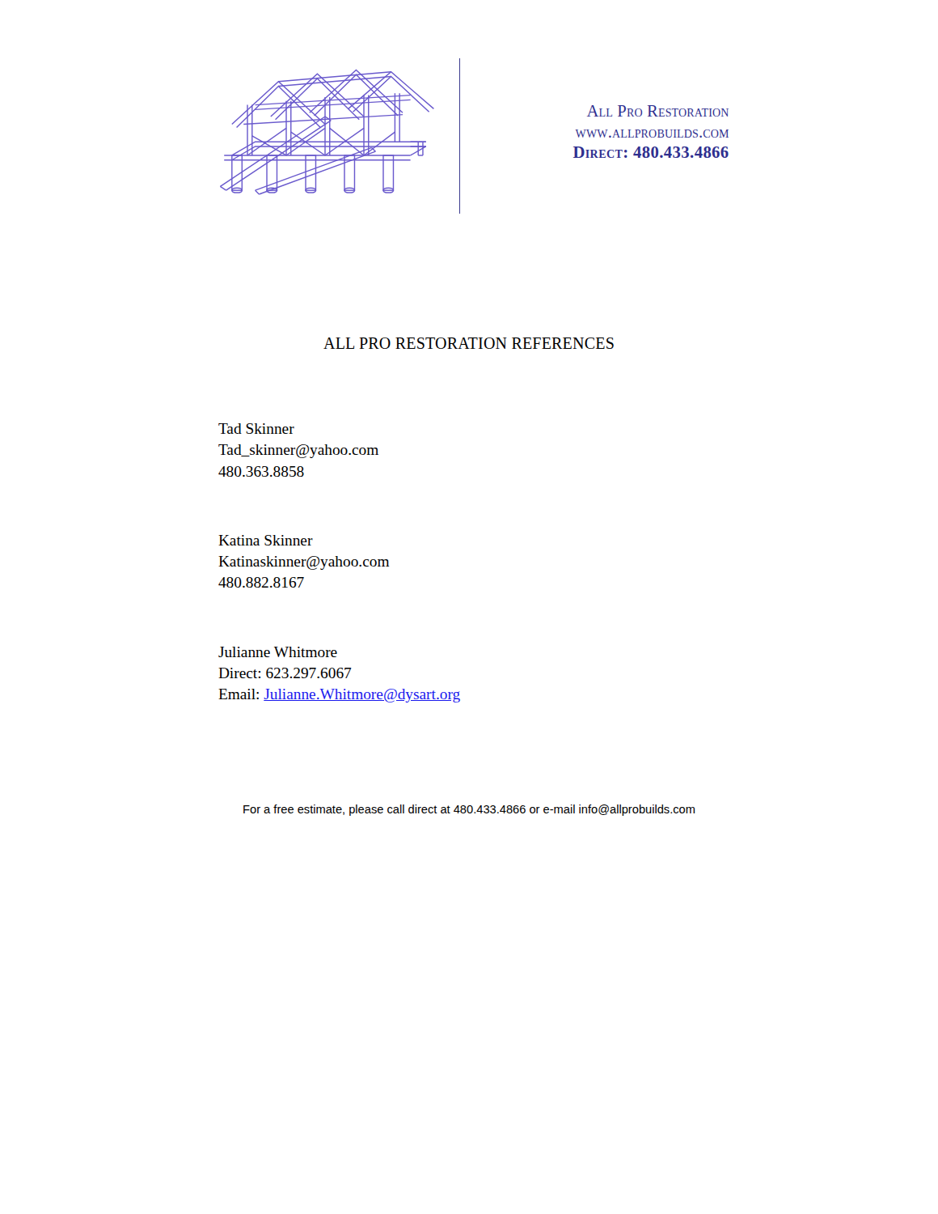All Pro Restoration
www.allprobuilds.com
Direct: 480.433.4866
ALL PRO RESTORATION REFERENCES
Tad Skinner
Tad_skinner@yahoo.com
480.363.8858
Katina Skinner
Katinaskinner@yahoo.com
480.882.8167
Julianne Whitmore
Direct: 623.297.6067
Email: Julianne.Whitmore@dysart.org
For a free estimate, please call direct at 480.433.4866 or e-mail info@allprobuilds.com